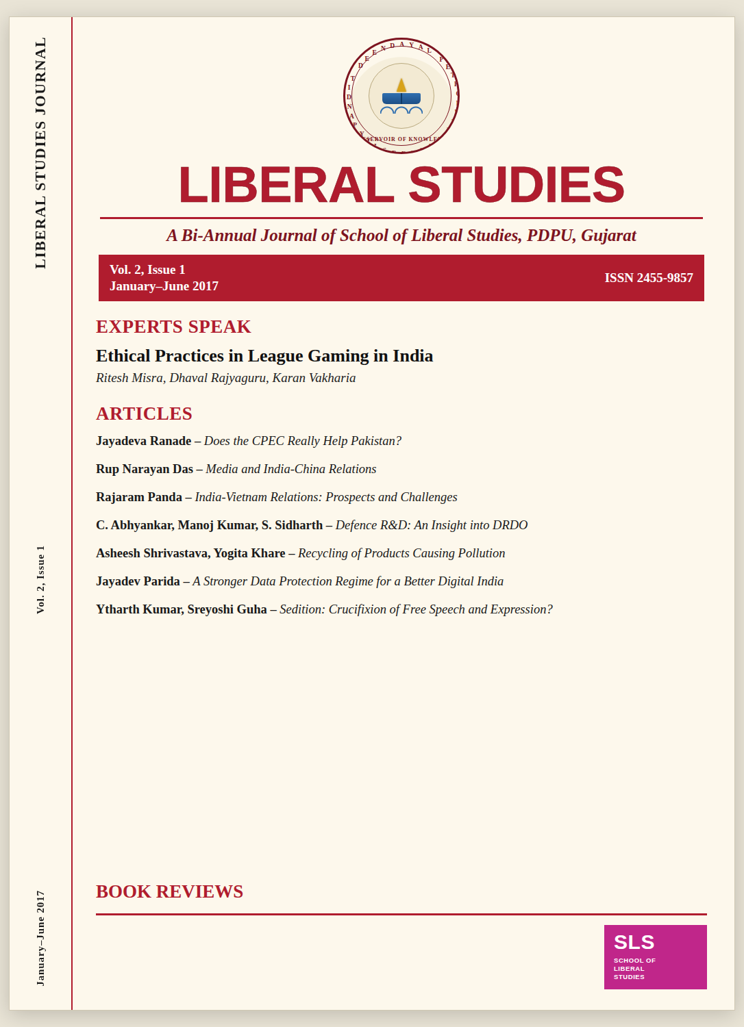Liberal Studies Journal
Vol. 2, Issue 1
January–June 2017
P A N D I T D E E N D A Y A L P E T R O L E U M U N I V E R S I T Y
A RESERVOIR OF KNOWLEDGE
LIBERAL STUDIES
A Bi-Annual Journal of School of Liberal Studies, PDPU, Gujarat
Vol. 2, Issue 1
January–June 2017
ISSN 2455-9857
EXPERTS SPEAK
Ethical Practices in League Gaming in India
Ritesh Misra, Dhaval Rajyaguru, Karan Vakharia
ARTICLES
Jayadeva Ranade – Does the CPEC Really Help Pakistan?
Rup Narayan Das – Media and India-China Relations
Rajaram Panda – India-Vietnam Relations: Prospects and Challenges
C. Abhyankar, Manoj Kumar, S. Sidharth – Defence R&D: An Insight into DRDO
Asheesh Shrivastava, Yogita Khare – Recycling of Products Causing Pollution
Jayadev Parida – A Stronger Data Protection Regime for a Better Digital India
Ytharth Kumar, Sreyoshi Guha – Sedition: Crucifixion of Free Speech and Expression?
BOOK REVIEWS
SLS
School of
Liberal
Studies